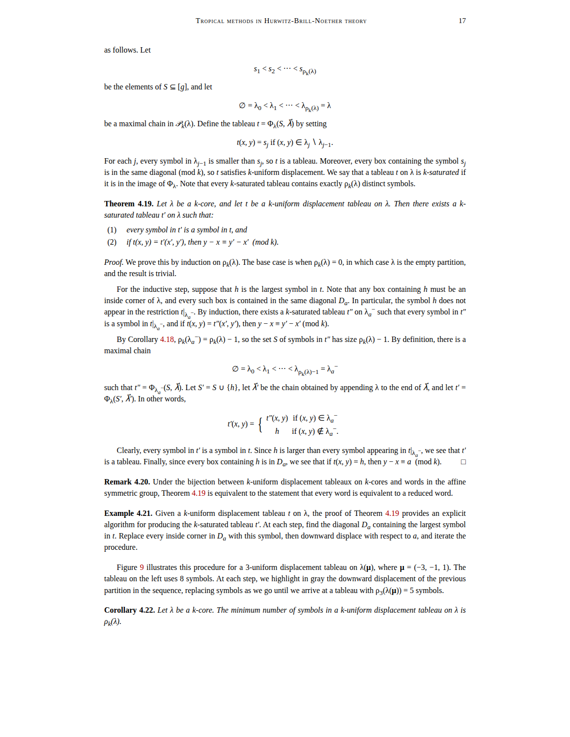Tropical methods in Hurwitz-Brill-Noether theory 17
as follows. Let
s1 < s2 < ··· < sρk(λ)
be the elements of S ⊆ [g], and let
∅ = λ0 < λ1 < ··· < λρk(λ) = λ
be a maximal chain in 𝒫k(λ). Define the tableau t = Φλ(S, λ⃗) by setting
t(x, y) = sj if (x, y) ∈ λj ∖ λj−1.
For each j, every symbol in λj−1 is smaller than sj, so t is a tableau. Moreover, every box containing the symbol sj is in the same diagonal (mod k), so t satisfies k-uniform displacement. We say that a tableau t on λ is k-saturated if it is in the image of Φλ. Note that every k-saturated tableau contains exactly ρk(λ) distinct symbols.
Theorem 4.19. Let λ be a k-core, and let t be a k-uniform displacement tableau on λ. Then there exists a k-saturated tableau t′ on λ such that:
(1) every symbol in t′ is a symbol in t, and
(2) if t(x, y) = t′(x′, y′), then y − x ≡ y′ − x′ (mod k).
Proof. We prove this by induction on ρk(λ). The base case is when ρk(λ) = 0, in which case λ is the empty partition, and the result is trivial.
For the inductive step, suppose that h is the largest symbol in t. Note that any box containing h must be an inside corner of λ, and every such box is contained in the same diagonal Da. In particular, the symbol h does not appear in the restriction t|λa−. By induction, there exists a k-saturated tableau t″ on λa− such that every symbol in t″ is a symbol in t|λa−, and if t(x, y) = t″(x′, y′), then y − x ≡ y′ − x′ (mod k).
By Corollary 4.18, ρk(λa−) = ρk(λ) − 1, so the set S of symbols in t″ has size ρk(λ) − 1. By definition, there is a maximal chain
∅ = λ0 < λ1 < ··· < λρk(λ)−1 = λa−
such that t″ = Φλa−(S, λ⃗). Let S′ = S ∪ {h}, let λ⃗′ be the chain obtained by appending λ to the end of λ⃗, and let t′ = Φλ(S′, λ⃗′). In other words,
t′(x, y) = {
| t″ ( x , y ) | if ( x , y ) ∈ λ a − |
| h | if ( x , y ) ∉ λ a − . |
Clearly, every symbol in t′ is a symbol in t. Since h is larger than every symbol appearing in t|λa−, we see that t′ is a tableau. Finally, since every box containing h is in Da, we see that if t(x, y) = h, then y − x ≡ a (mod k). □
Remark 4.20. Under the bijection between k-uniform displacement tableaux on k-cores and words in the affine symmetric group, Theorem 4.19 is equivalent to the statement that every word is equivalent to a reduced word.
Example 4.21. Given a k-uniform displacement tableau t on λ, the proof of Theorem 4.19 provides an explicit algorithm for producing the k-saturated tableau t′. At each step, find the diagonal Da containing the largest symbol in t. Replace every inside corner in Da with this symbol, then downward displace with respect to a, and iterate the procedure.
Figure 9 illustrates this procedure for a 3-uniform displacement tableau on λ(μ), where μ = (−3, −1, 1). The tableau on the left uses 8 symbols. At each step, we highlight in gray the downward displacement of the previous partition in the sequence, replacing symbols as we go until we arrive at a tableau with ρ3(λ(μ)) = 5 symbols.
Corollary 4.22. Let λ be a k-core. The minimum number of symbols in a k-uniform displacement tableau on λ is ρk(λ).